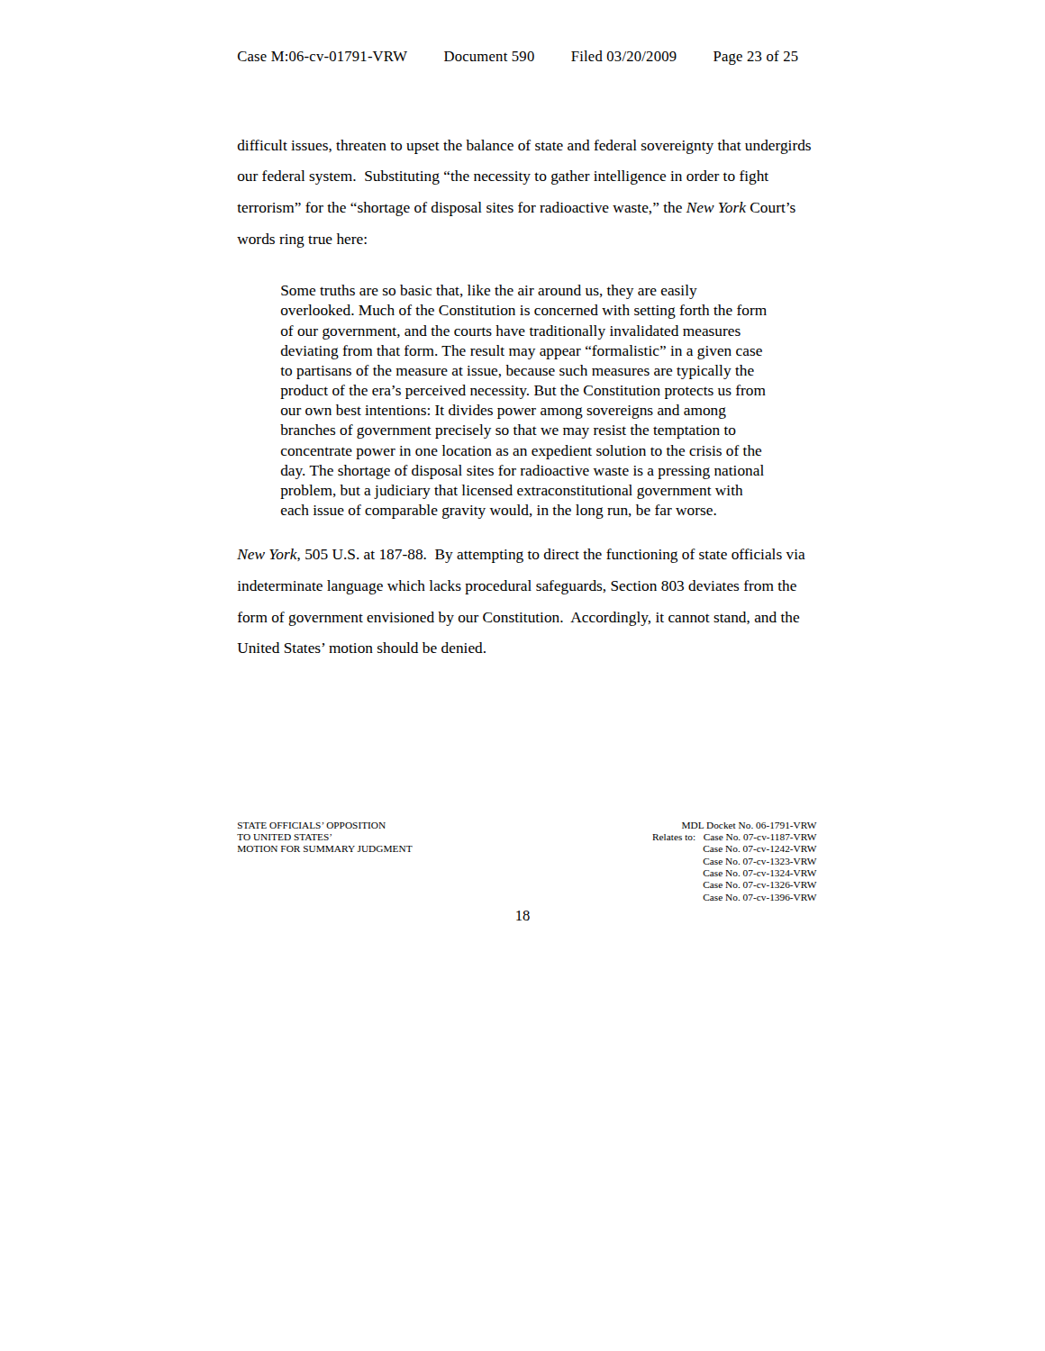Case M:06-cv-01791-VRW Document 590 Filed 03/20/2009 Page 23 of 25
difficult issues, threaten to upset the balance of state and federal sovereignty that undergirds our federal system. Substituting “the necessity to gather intelligence in order to fight terrorism” for the “shortage of disposal sites for radioactive waste,” the New York Court’s words ring true here:
Some truths are so basic that, like the air around us, they are easily overlooked. Much of the Constitution is concerned with setting forth the form of our government, and the courts have traditionally invalidated measures deviating from that form. The result may appear “formalistic” in a given case to partisans of the measure at issue, because such measures are typically the product of the era’s perceived necessity. But the Constitution protects us from our own best intentions: It divides power among sovereigns and among branches of government precisely so that we may resist the temptation to concentrate power in one location as an expedient solution to the crisis of the day. The shortage of disposal sites for radioactive waste is a pressing national problem, but a judiciary that licensed extraconstitutional government with each issue of comparable gravity would, in the long run, be far worse.
New York, 505 U.S. at 187-88. By attempting to direct the functioning of state officials via indeterminate language which lacks procedural safeguards, Section 803 deviates from the form of government envisioned by our Constitution. Accordingly, it cannot stand, and the United States’ motion should be denied.
| STATE OFFICIALS’ OPPOSITION TO UNITED STATES’ MOTION FOR SUMMARY JUDGMENT | MDL Docket No. 06-1791-VRW Relates to: Case No. 07-cv-1187-VRW Case No. 07-cv-1242-VRW Case No. 07-cv-1323-VRW Case No. 07-cv-1324-VRW Case No. 07-cv-1326-VRW Case No. 07-cv-1396-VRW |
18